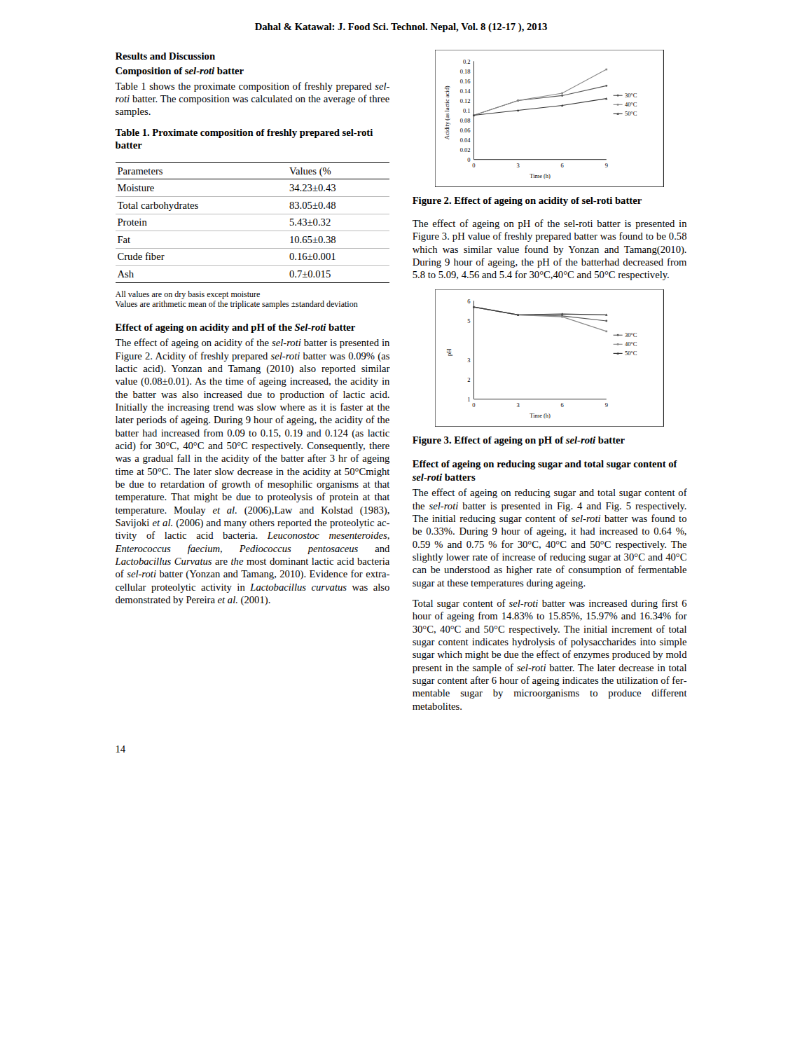Dahal & Katawal: J. Food Sci. Technol. Nepal, Vol. 8 (12-17 ), 2013
Results and Discussion
Composition of sel-roti batter
Table 1 shows the proximate composition of freshly prepared sel-roti batter. The composition was calculated on the average of three samples.
Table 1. Proximate composition of freshly prepared sel-roti batter
| Parameters | Values (% |
| --- | --- |
| Moisture | 34.23±0.43 |
| Total carbohydrates | 83.05±0.48 |
| Protein | 5.43±0.32 |
| Fat | 10.65±0.38 |
| Crude fiber | 0.16±0.001 |
| Ash | 0.7±0.015 |
All values are on dry basis except moisture
Values are arithmetic mean of the triplicate samples ±standard deviation
Effect of ageing on acidity and pH of the Sel-roti batter
The effect of ageing on acidity of the sel-roti batter is presented in Figure 2. Acidity of freshly prepared sel-roti batter was 0.09% (as lactic acid). Yonzan and Tamang (2010) also reported similar value (0.08±0.01). As the time of ageing increased, the acidity in the batter was also increased due to production of lactic acid. Initially the increasing trend was slow where as it is faster at the later periods of ageing. During 9 hour of ageing, the acidity of the batter had increased from 0.09 to 0.15, 0.19 and 0.124 (as lactic acid) for 30°C, 40°C and 50°C respectively. Consequently, there was a gradual fall in the acidity of the batter after 3 hr of ageing time at 50°C. The later slow decrease in the acidity at 50°Cmight be due to retardation of growth of mesophilic organisms at that temperature. That might be due to proteolysis of protein at that temperature. Moulay et al. (2006),Law and Kolstad (1983), Savijoki et al. (2006) and many others reported the proteolytic activity of lactic acid bacteria. Leuconostoc mesenteroides, Enterococcus faecium, Pediococcus pentosaceus and Lactobacillus Curvatus are the most dominant lactic acid bacteria of sel-roti batter (Yonzan and Tamang, 2010). Evidence for extracellular proteolytic activity in Lactobacillus curvatus was also demonstrated by Pereira et al. (2001).
0.2 0.18 0.16 0.14 0.12 0.1 0.08 0.06 0.04 0.02 0 0 3 6 9 Acidity (as lactic acid) Time (h) 30°C 40°C 50°C
Figure 2. Effect of ageing on acidity of sel-roti batter
The effect of ageing on pH of the sel-roti batter is presented in Figure 3. pH value of freshly prepared batter was found to be 0.58 which was similar value found by Yonzan and Tamang(2010). During 9 hour of ageing, the pH of the batterhad decreased from 5.8 to 5.09, 4.56 and 5.4 for 30°C,40°C and 50°C respectively.
6 5 3 2 1 0 3 6 9 pH Time (h) 30°C 40°C 50°C
Figure 3. Effect of ageing on pH of sel-roti batter
Effect of ageing on reducing sugar and total sugar content of sel-roti batters
The effect of ageing on reducing sugar and total sugar content of the sel-roti batter is presented in Fig. 4 and Fig. 5 respectively. The initial reducing sugar content of sel-roti batter was found to be 0.33%. During 9 hour of ageing, it had increased to 0.64 %, 0.59 % and 0.75 % for 30°C, 40°C and 50°C respectively. The slightly lower rate of increase of reducing sugar at 30°C and 40°C can be understood as higher rate of consumption of fermentable sugar at these temperatures during ageing.
Total sugar content of sel-roti batter was increased during first 6 hour of ageing from 14.83% to 15.85%, 15.97% and 16.34% for 30°C, 40°C and 50°C respectively. The initial increment of total sugar content indicates hydrolysis of polysaccharides into simple sugar which might be due the effect of enzymes produced by mold present in the sample of sel-roti batter. The later decrease in total sugar content after 6 hour of ageing indicates the utilization of fermentable sugar by microorganisms to produce different metabolites.
14